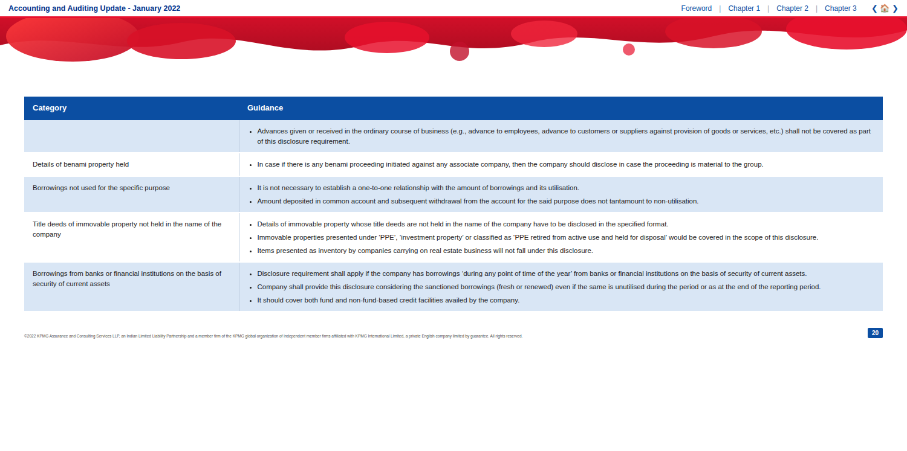Accounting and Auditing Update - January 2022
Foreword| Chapter 1| Chapter 2| Chapter 3 ❮ 🏠 ❯
| Category | Guidance |
| --- | --- |
| | Advances given or received in the ordinary course of business (e.g., advance to employees, advance to customers or suppliers against provision of goods or services, etc.) shall not be covered as part of this disclosure requirement. |
| Details of benami property held | In case if there is any benami proceeding initiated against any associate company, then the company should disclose in case the proceeding is material to the group. |
| Borrowings not used for the specific purpose | It is not necessary to establish a one-to-one relationship with the amount of borrowings and its utilisation. Amount deposited in common account and subsequent withdrawal from the account for the said purpose does not tantamount to non-utilisation. |
| Title deeds of immovable property not held in the name of the company | Details of immovable property whose title deeds are not held in the name of the company have to be disclosed in the specified format. Immovable properties presented under ‘PPE’, ‘investment property’ or classified as ‘PPE retired from active use and held for disposal’ would be covered in the scope of this disclosure. Items presented as inventory by companies carrying on real estate business will not fall under this disclosure. |
| Borrowings from banks or financial institutions on the basis of security of current assets | Disclosure requirement shall apply if the company has borrowings ‘during any point of time of the year’ from banks or financial institutions on the basis of security of current assets. Company shall provide this disclosure considering the sanctioned borrowings (fresh or renewed) even if the same is unutilised during the period or as at the end of the reporting period. It should cover both fund and non-fund-based credit facilities availed by the company. |
©2022 KPMG Assurance and Consulting Services LLP, an Indian Limited Liability Partnership and a member firm of the KPMG global organization of independent member firms affiliated with KPMG International Limited, a private English company limited by guarantee. All rights reserved.
20